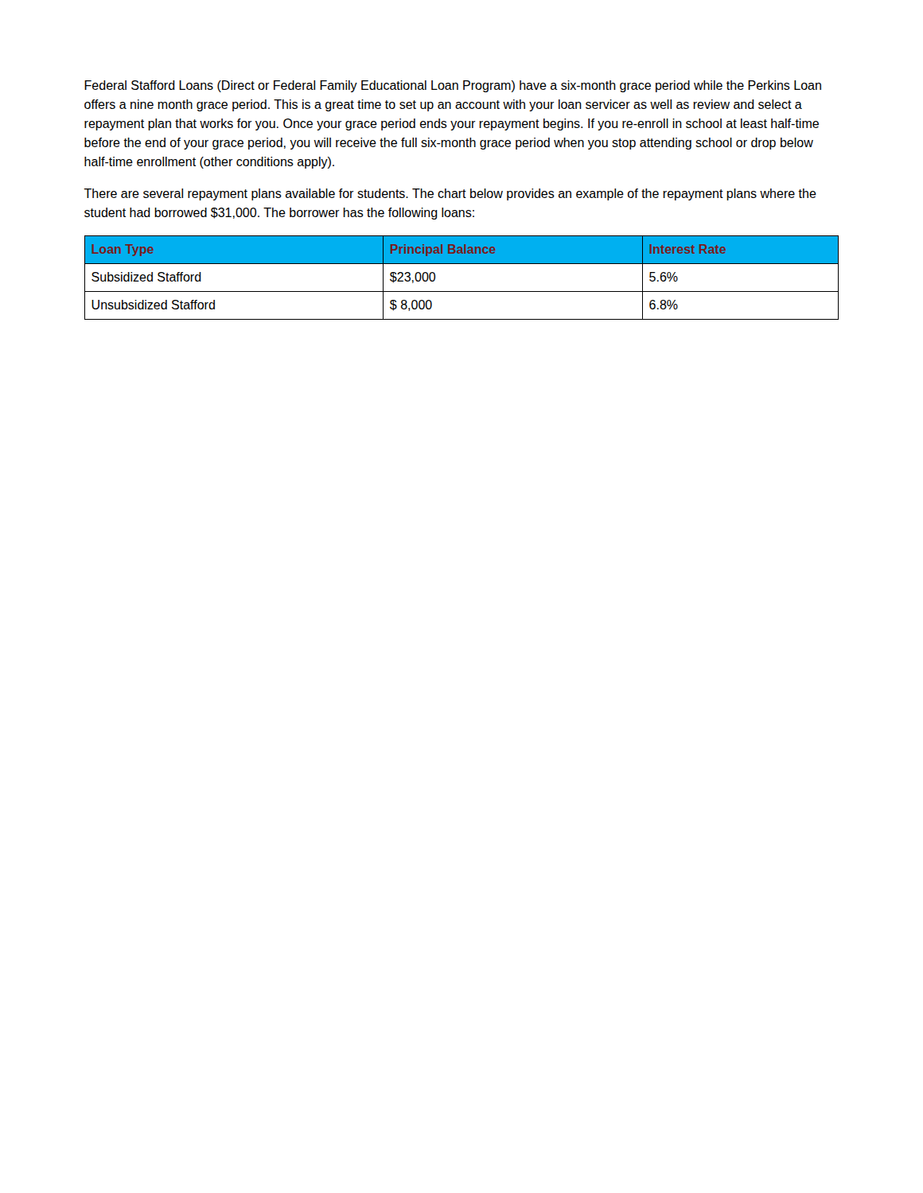Federal Stafford Loans (Direct or Federal Family Educational Loan Program) have a six-month grace period while the Perkins Loan offers a nine month grace period. This is a great time to set up an account with your loan servicer as well as review and select a repayment plan that works for you. Once your grace period ends your repayment begins. If you re-enroll in school at least half-time before the end of your grace period, you will receive the full six-month grace period when you stop attending school or drop below half-time enrollment (other conditions apply).
There are several repayment plans available for students. The chart below provides an example of the repayment plans where the student had borrowed $31,000. The borrower has the following loans:
| Loan Type | Principal Balance | Interest Rate |
| --- | --- | --- |
| Subsidized Stafford | $23,000 | 5.6% |
| Unsubsidized Stafford | $ 8,000 | 6.8% |